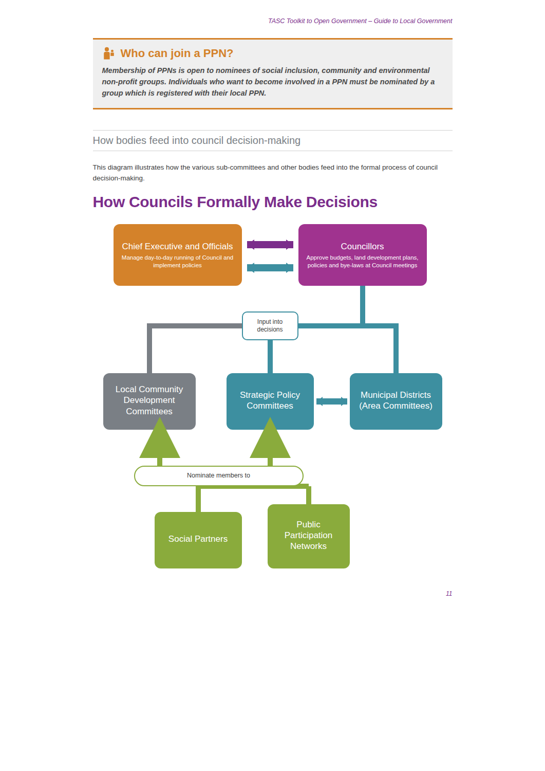TASC Toolkit to Open Government – Guide to Local Government
Who can join a PPN?
Membership of PPNs is open to nominees of social inclusion, community and environmental non-profit groups. Individuals who want to become involved in a PPN must be nominated by a group which is registered with their local PPN.
How bodies feed into council decision-making
This diagram illustrates how the various sub-committees and other bodies feed into the formal process of council decision-making.
How Councils Formally Make Decisions
Chief Executive and Officials Manage day-to-day running of Council and implement policies
Councillors Approve budgets, land development plans, policies and bye-laws at Council meetings
Input into
decisions
Local Community Development Committees
Strategic Policy Committees
Municipal Districts (Area Committees)
Nominate members to
Social Partners
Public Participation Networks
11